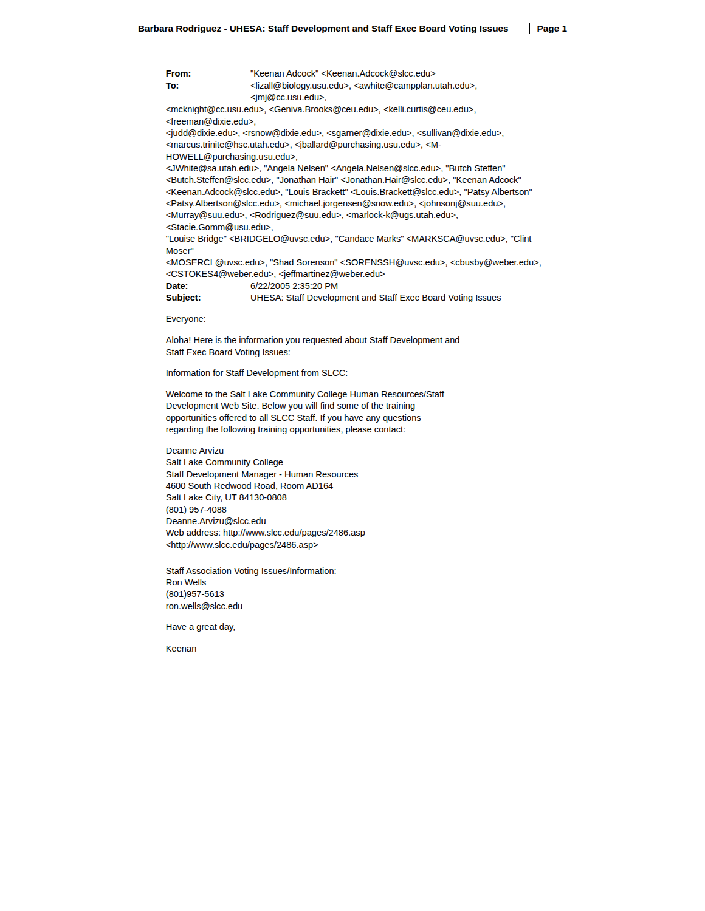Barbara Rodriguez - UHESA: Staff Development and Staff Exec Board Voting Issues Page 1
| From: | "Keenan Adcock" <Keenan.Adcock@slcc.edu> |
| To: | <lizall@biology.usu.edu>, <awhite@campplan.utah.edu>, <jmj@cc.usu.edu>, |
<mcknight@cc.usu.edu>, <Geniva.Brooks@ceu.edu>, <kelli.curtis@ceu.edu>, <freeman@dixie.edu>,
<judd@dixie.edu>, <rsnow@dixie.edu>, <sgarner@dixie.edu>, <sullivan@dixie.edu>,
<marcus.trinite@hsc.utah.edu>, <jballard@purchasing.usu.edu>, <M-HOWELL@purchasing.usu.edu>,
<JWhite@sa.utah.edu>, "Angela Nelsen" <Angela.Nelsen@slcc.edu>, "Butch Steffen"
<Butch.Steffen@slcc.edu>, "Jonathan Hair" <Jonathan.Hair@slcc.edu>, "Keenan Adcock"
<Keenan.Adcock@slcc.edu>, "Louis Brackett" <Louis.Brackett@slcc.edu>, "Patsy Albertson"
<Patsy.Albertson@slcc.edu>, <michael.jorgensen@snow.edu>, <johnsonj@suu.edu>,
<Murray@suu.edu>, <Rodriguez@suu.edu>, <marlock-k@ugs.utah.edu>, <Stacie.Gomm@usu.edu>,
"Louise Bridge" <BRIDGELO@uvsc.edu>, "Candace Marks" <MARKSCA@uvsc.edu>, "Clint Moser"
<MOSERCL@uvsc.edu>, "Shad Sorenson" <SORENSSH@uvsc.edu>, <cbusby@weber.edu>,
<CSTOKES4@weber.edu>, <jeffmartinez@weber.edu>
| Date: | 6/22/2005 2:35:20 PM |
| Subject: | UHESA: Staff Development and Staff Exec Board Voting Issues |
Everyone:
Aloha! Here is the information you requested about Staff Development and
Staff Exec Board Voting Issues:
Information for Staff Development from SLCC:
Welcome to the Salt Lake Community College Human Resources/Staff
Development Web Site. Below you will find some of the training
opportunities offered to all SLCC Staff. If you have any questions
regarding the following training opportunities, please contact:
Deanne Arvizu
Salt Lake Community College
Staff Development Manager - Human Resources
4600 South Redwood Road, Room AD164
Salt Lake City, UT 84130-0808
(801) 957-4088
Deanne.Arvizu@slcc.edu
Web address: http://www.slcc.edu/pages/2486.asp
<http://www.slcc.edu/pages/2486.asp>
Staff Association Voting Issues/Information:
Ron Wells
(801)957-5613
ron.wells@slcc.edu
Have a great day,
Keenan